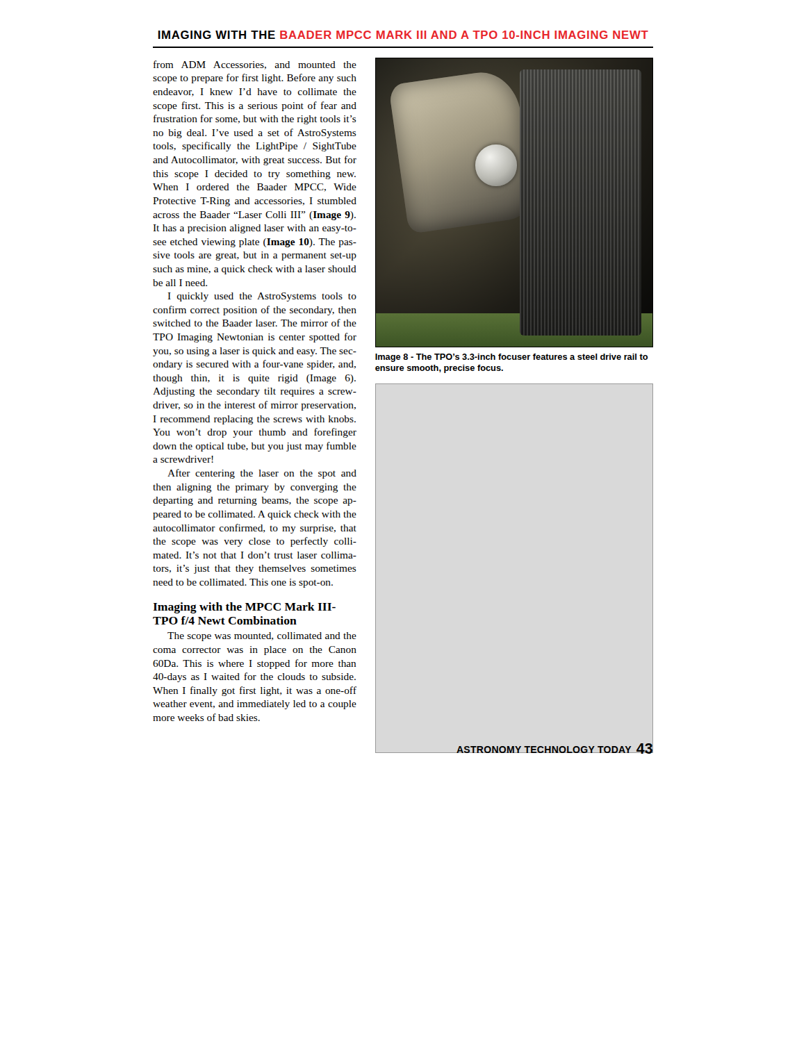IMAGING WITH THE BAADER MPCC MARK III AND A TPO 10-INCH IMAGING NEWT
from ADM Accessories, and mounted the scope to prepare for first light. Before any such endeavor, I knew I’d have to collimate the scope first. This is a serious point of fear and frustration for some, but with the right tools it’s no big deal. I’ve used a set of AstroSystems tools, specifically the LightPipe / SightTube and Autocollimator, with great success. But for this scope I decided to try something new. When I ordered the Baader MPCC, Wide Protective T-Ring and accessories, I stumbled across the Baader “Laser Colli III” (Image 9). It has a precision aligned laser with an easy-to-see etched viewing plate (Image 10). The passive tools are great, but in a permanent set-up such as mine, a quick check with a laser should be all I need.
I quickly used the AstroSystems tools to confirm correct position of the secondary, then switched to the Baader laser. The mirror of the TPO Imaging Newtonian is center spotted for you, so using a laser is quick and easy. The secondary is secured with a four-vane spider, and, though thin, it is quite rigid (Image 6). Adjusting the secondary tilt requires a screwdriver, so in the interest of mirror preservation, I recommend replacing the screws with knobs. You won’t drop your thumb and forefinger down the optical tube, but you just may fumble a screwdriver!
After centering the laser on the spot and then aligning the primary by converging the departing and returning beams, the scope appeared to be collimated. A quick check with the autocollimator confirmed, to my surprise, that the scope was very close to perfectly collimated. It’s not that I don’t trust laser collimators, it’s just that they themselves sometimes need to be collimated. This one is spot-on.
Imaging with the MPCC Mark III-TPO f/4 Newt Combination
The scope was mounted, collimated and the coma corrector was in place on the Canon 60Da. This is where I stopped for more than 40-days as I waited for the clouds to subside. When I finally got first light, it was a one-off weather event, and immediately led to a couple more weeks of bad skies.
Image 8 - The TPO’s 3.3-inch focuser features a steel drive rail to ensure smooth, precise focus.
ASTRONOMY TECHNOLOGY TODAY 43